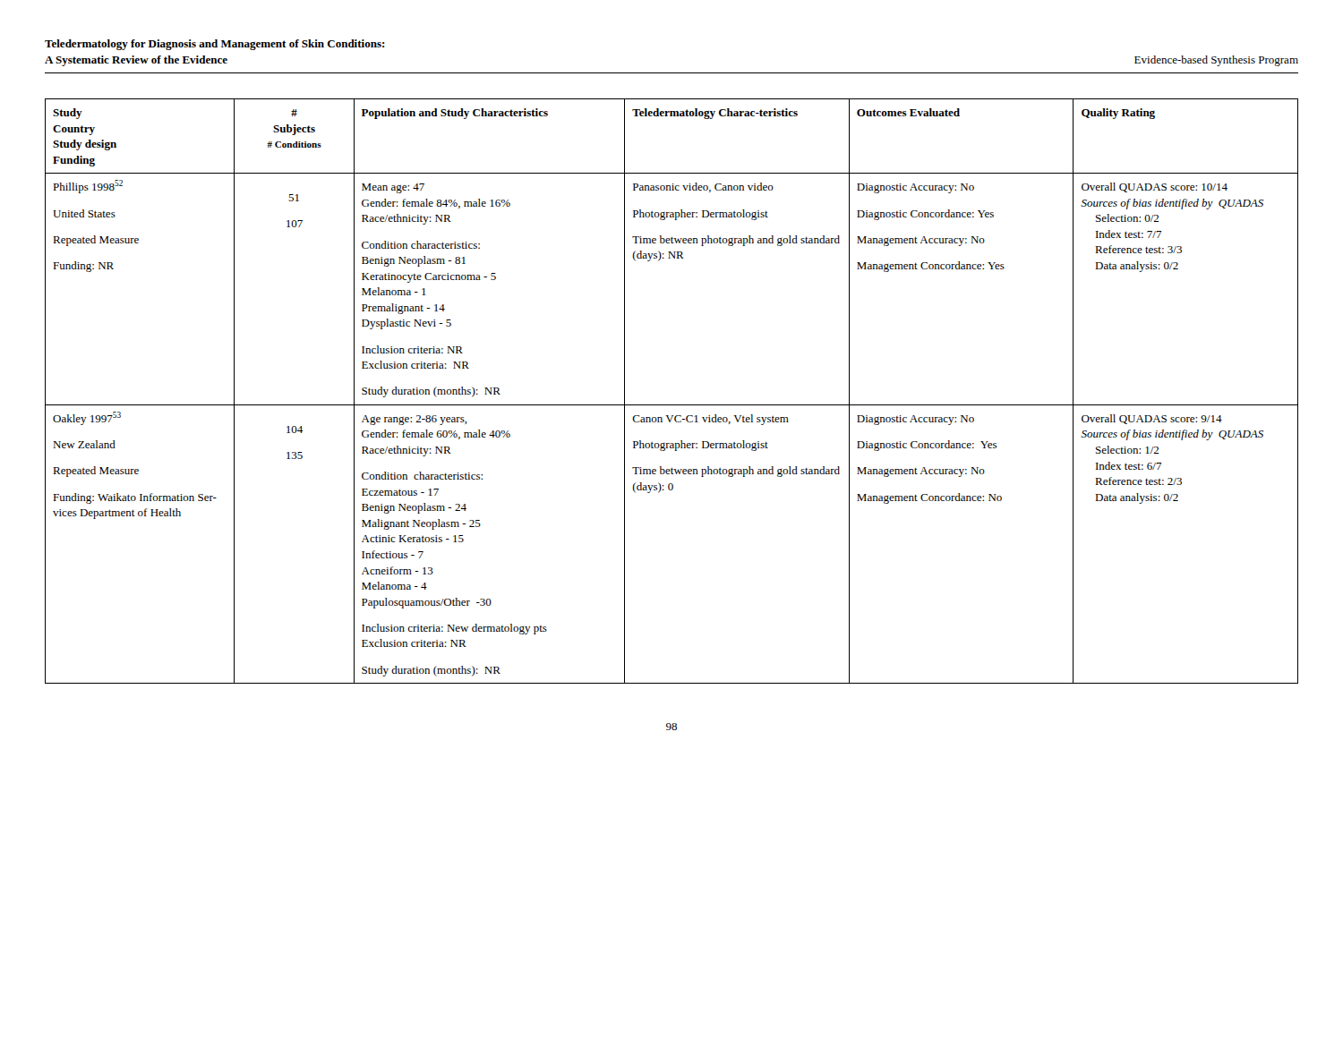Teledermatology for Diagnosis and Management of Skin Conditions:
A Systematic Review of the Evidence
Evidence-based Synthesis Program
| Study Country Study design Funding | # Subjects # Conditions | Population and Study Characteristics | Teledermatology Charac-teristics | Outcomes Evaluated | Quality Rating |
| --- | --- | --- | --- | --- | --- |
| Phillips 1998 52 United States Repeated Measure Funding: NR | 51 107 | Mean age: 47 Gender: female 84%, male 16% Race/ethnicity: NR Condition characteristics: Benign Neoplasm - 81 Keratinocyte Carcicnoma - 5 Melanoma - 1 Premalignant - 14 Dysplastic Nevi - 5 Inclusion criteria: NR Exclusion criteria: NR Study duration (months): NR | Panasonic video, Canon video Photographer: Dermatologist Time between photograph and gold standard (days): NR | Diagnostic Accuracy: No Diagnostic Concordance: Yes Management Accuracy: No Management Concordance: Yes | Overall QUADAS score: 10/14 Sources of bias identified by QUADAS Selection: 0/2 Index test: 7/7 Reference test: 3/3 Data analysis: 0/2 |
| Oakley 1997 53 New Zealand Repeated Measure Funding: Waikato Information Ser-vices Department of Health | 104 135 | Age range: 2-86 years, Gender: female 60%, male 40% Race/ethnicity: NR Condition characteristics: Eczematous - 17 Benign Neoplasm - 24 Malignant Neoplasm - 25 Actinic Keratosis - 15 Infectious - 7 Acneiform - 13 Melanoma - 4 Papulosquamous/Other -30 Inclusion criteria: New dermatology pts Exclusion criteria: NR Study duration (months): NR | Canon VC-C1 video, Vtel system Photographer: Dermatologist Time between photograph and gold standard (days): 0 | Diagnostic Accuracy: No Diagnostic Concordance: Yes Management Accuracy: No Management Concordance: No | Overall QUADAS score: 9/14 Sources of bias identified by QUADAS Selection: 1/2 Index test: 6/7 Reference test: 2/3 Data analysis: 0/2 |
98